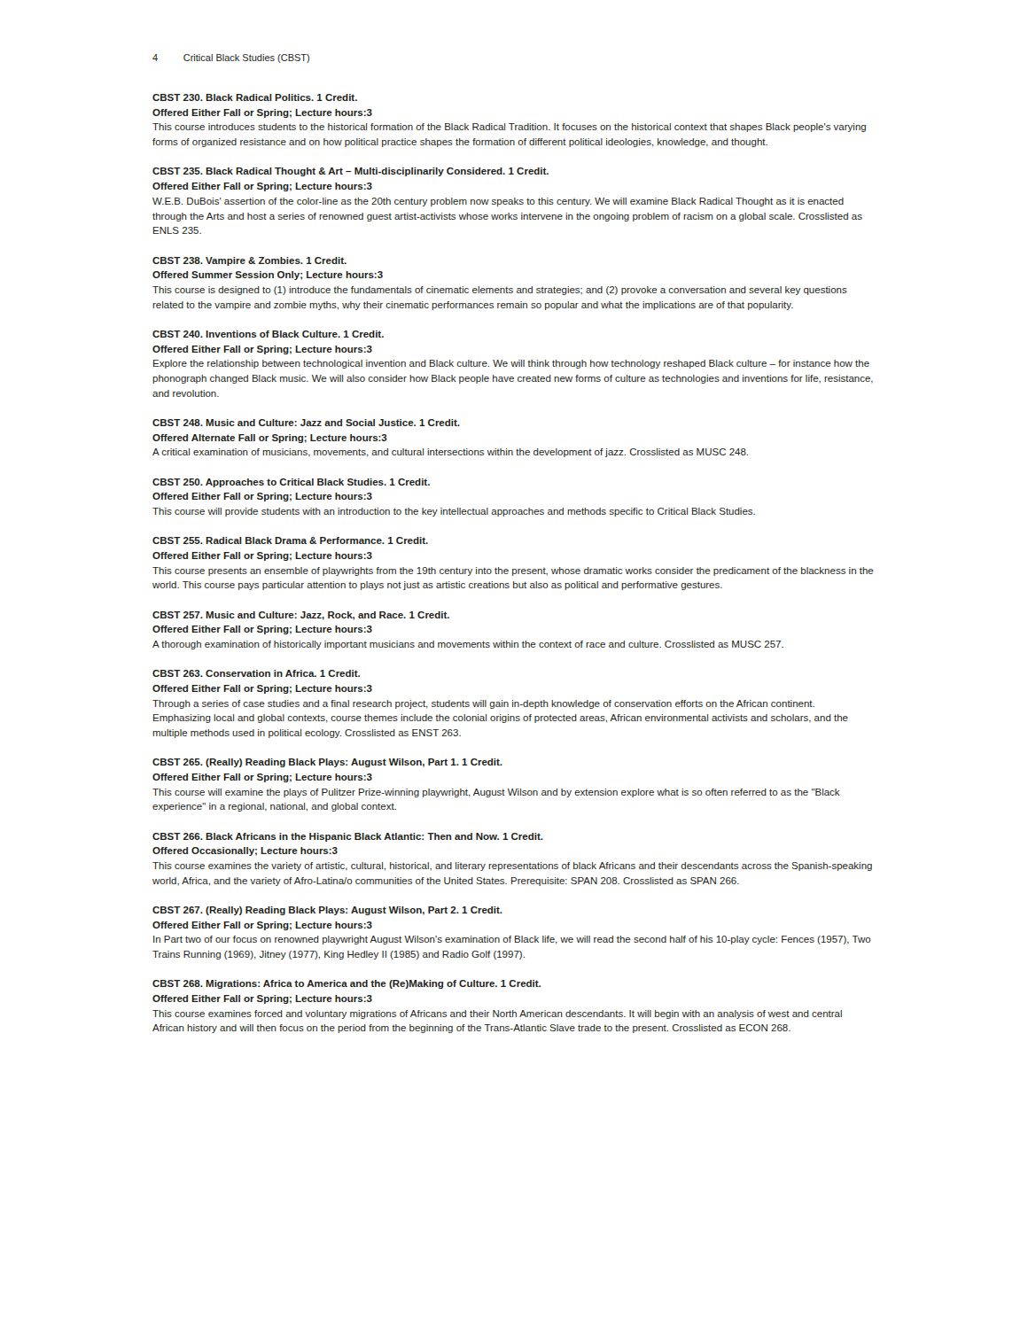4 Critical Black Studies (CBST)
CBST 230. Black Radical Politics. 1 Credit.
Offered Either Fall or Spring; Lecture hours:3
This course introduces students to the historical formation of the Black Radical Tradition. It focuses on the historical context that shapes Black people's varying forms of organized resistance and on how political practice shapes the formation of different political ideologies, knowledge, and thought.
CBST 235. Black Radical Thought & Art – Multi-disciplinarily Considered. 1 Credit.
Offered Either Fall or Spring; Lecture hours:3
W.E.B. DuBois' assertion of the color-line as the 20th century problem now speaks to this century. We will examine Black Radical Thought as it is enacted through the Arts and host a series of renowned guest artist-activists whose works intervene in the ongoing problem of racism on a global scale. Crosslisted as ENLS 235.
CBST 238. Vampire & Zombies. 1 Credit.
Offered Summer Session Only; Lecture hours:3
This course is designed to (1) introduce the fundamentals of cinematic elements and strategies; and (2) provoke a conversation and several key questions related to the vampire and zombie myths, why their cinematic performances remain so popular and what the implications are of that popularity.
CBST 240. Inventions of Black Culture. 1 Credit.
Offered Either Fall or Spring; Lecture hours:3
Explore the relationship between technological invention and Black culture. We will think through how technology reshaped Black culture – for instance how the phonograph changed Black music. We will also consider how Black people have created new forms of culture as technologies and inventions for life, resistance, and revolution.
CBST 248. Music and Culture: Jazz and Social Justice. 1 Credit.
Offered Alternate Fall or Spring; Lecture hours:3
A critical examination of musicians, movements, and cultural intersections within the development of jazz. Crosslisted as MUSC 248.
CBST 250. Approaches to Critical Black Studies. 1 Credit.
Offered Either Fall or Spring; Lecture hours:3
This course will provide students with an introduction to the key intellectual approaches and methods specific to Critical Black Studies.
CBST 255. Radical Black Drama & Performance. 1 Credit.
Offered Either Fall or Spring; Lecture hours:3
This course presents an ensemble of playwrights from the 19th century into the present, whose dramatic works consider the predicament of the blackness in the world. This course pays particular attention to plays not just as artistic creations but also as political and performative gestures.
CBST 257. Music and Culture: Jazz, Rock, and Race. 1 Credit.
Offered Either Fall or Spring; Lecture hours:3
A thorough examination of historically important musicians and movements within the context of race and culture. Crosslisted as MUSC 257.
CBST 263. Conservation in Africa. 1 Credit.
Offered Either Fall or Spring; Lecture hours:3
Through a series of case studies and a final research project, students will gain in-depth knowledge of conservation efforts on the African continent. Emphasizing local and global contexts, course themes include the colonial origins of protected areas, African environmental activists and scholars, and the multiple methods used in political ecology. Crosslisted as ENST 263.
CBST 265. (Really) Reading Black Plays: August Wilson, Part 1. 1 Credit.
Offered Either Fall or Spring; Lecture hours:3
This course will examine the plays of Pulitzer Prize-winning playwright, August Wilson and by extension explore what is so often referred to as the "Black experience" in a regional, national, and global context.
CBST 266. Black Africans in the Hispanic Black Atlantic: Then and Now. 1 Credit.
Offered Occasionally; Lecture hours:3
This course examines the variety of artistic, cultural, historical, and literary representations of black Africans and their descendants across the Spanish-speaking world, Africa, and the variety of Afro-Latina/o communities of the United States. Prerequisite: SPAN 208. Crosslisted as SPAN 266.
CBST 267. (Really) Reading Black Plays: August Wilson, Part 2. 1 Credit.
Offered Either Fall or Spring; Lecture hours:3
In Part two of our focus on renowned playwright August Wilson's examination of Black life, we will read the second half of his 10-play cycle: Fences (1957), Two Trains Running (1969), Jitney (1977), King Hedley II (1985) and Radio Golf (1997).
CBST 268. Migrations: Africa to America and the (Re)Making of Culture. 1 Credit.
Offered Either Fall or Spring; Lecture hours:3
This course examines forced and voluntary migrations of Africans and their North American descendants. It will begin with an analysis of west and central African history and will then focus on the period from the beginning of the Trans-Atlantic Slave trade to the present. Crosslisted as ECON 268.